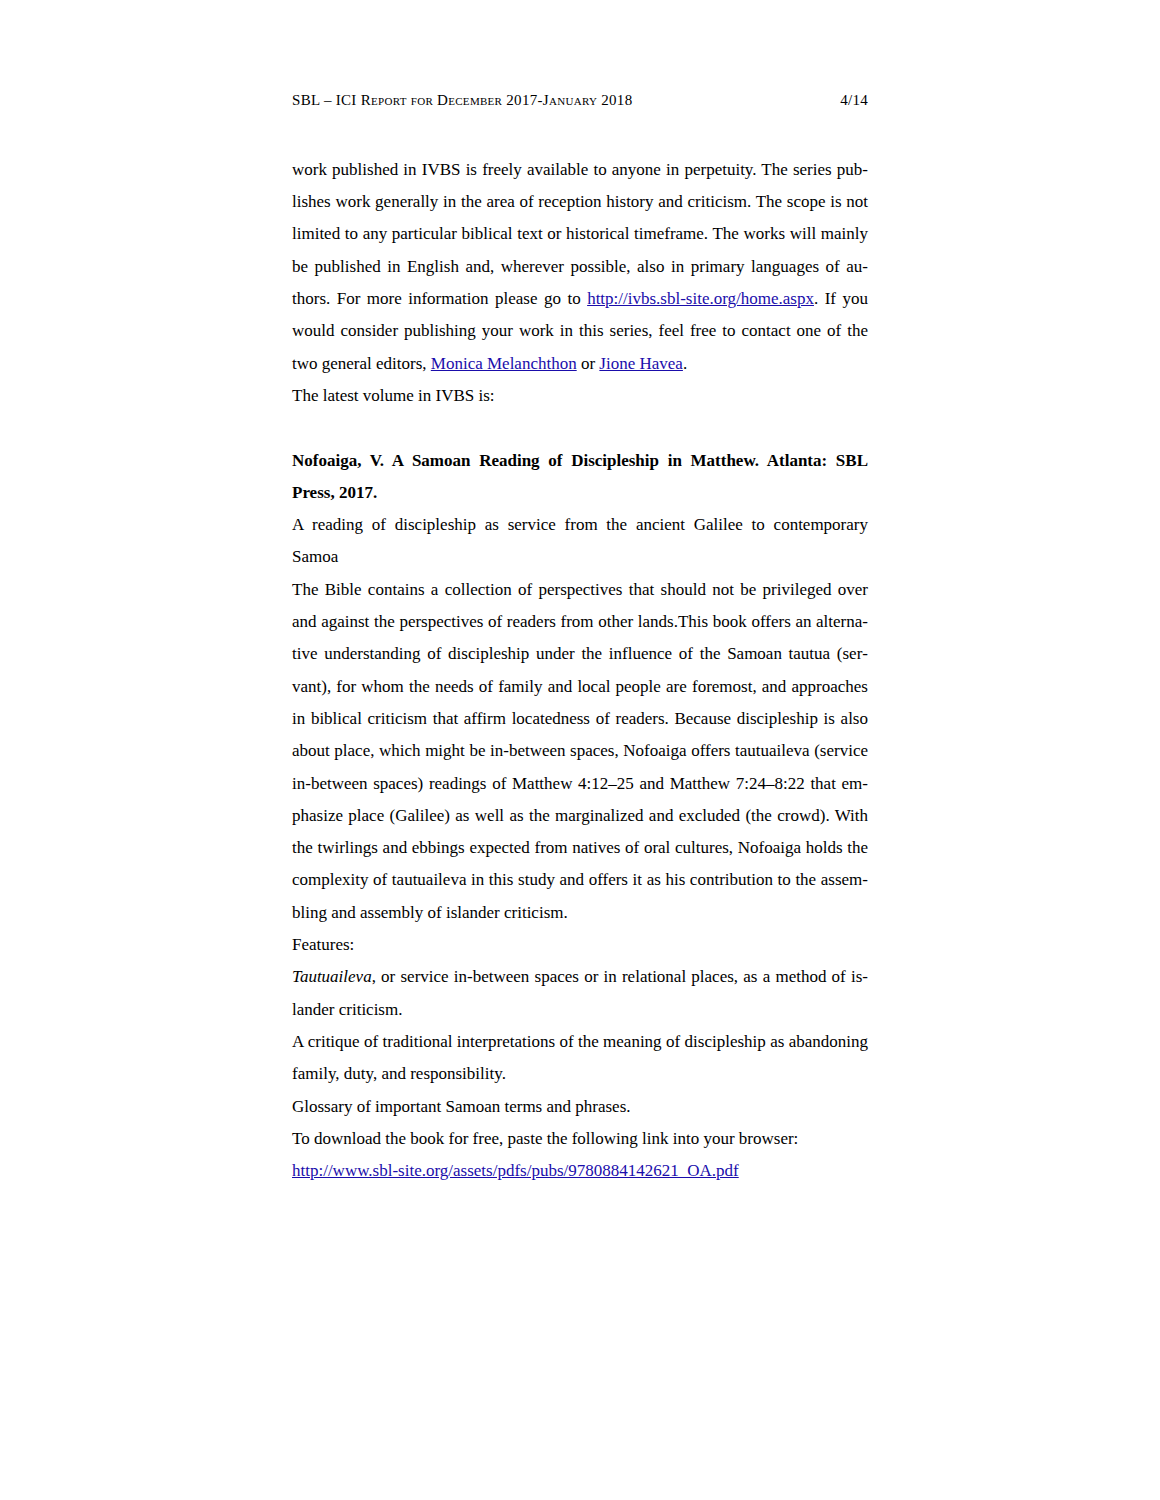SBL – ICI Report for December 2017-January 2018 4/14
work published in IVBS is freely available to anyone in perpetuity. The series publishes work generally in the area of reception history and criticism. The scope is not limited to any particular biblical text or historical timeframe. The works will mainly be published in English and, wherever possible, also in primary languages of authors. For more information please go to http://ivbs.sbl-site.org/home.aspx. If you would consider publishing your work in this series, feel free to contact one of the two general editors, Monica Melanchthon or Jione Havea.
The latest volume in IVBS is:
Nofoaiga, V. A Samoan Reading of Discipleship in Matthew. Atlanta: SBL Press, 2017.
A reading of discipleship as service from the ancient Galilee to contemporary Samoa
The Bible contains a collection of perspectives that should not be privileged over and against the perspectives of readers from other lands.This book offers an alternative understanding of discipleship under the influence of the Samoan tautua (servant), for whom the needs of family and local people are foremost, and approaches in biblical criticism that affirm locatedness of readers. Because discipleship is also about place, which might be in-between spaces, Nofoaiga offers tautuaileva (service in-between spaces) readings of Matthew 4:12–25 and Matthew 7:24–8:22 that emphasize place (Galilee) as well as the marginalized and excluded (the crowd). With the twirlings and ebbings expected from natives of oral cultures, Nofoaiga holds the complexity of tautuaileva in this study and offers it as his contribution to the assembling and assembly of islander criticism.
Features:
Tautuaileva, or service in-between spaces or in relational places, as a method of islander criticism.
A critique of traditional interpretations of the meaning of discipleship as abandoning family, duty, and responsibility.
Glossary of important Samoan terms and phrases.
To download the book for free, paste the following link into your browser:
http://www.sbl-site.org/assets/pdfs/pubs/9780884142621_OA.pdf